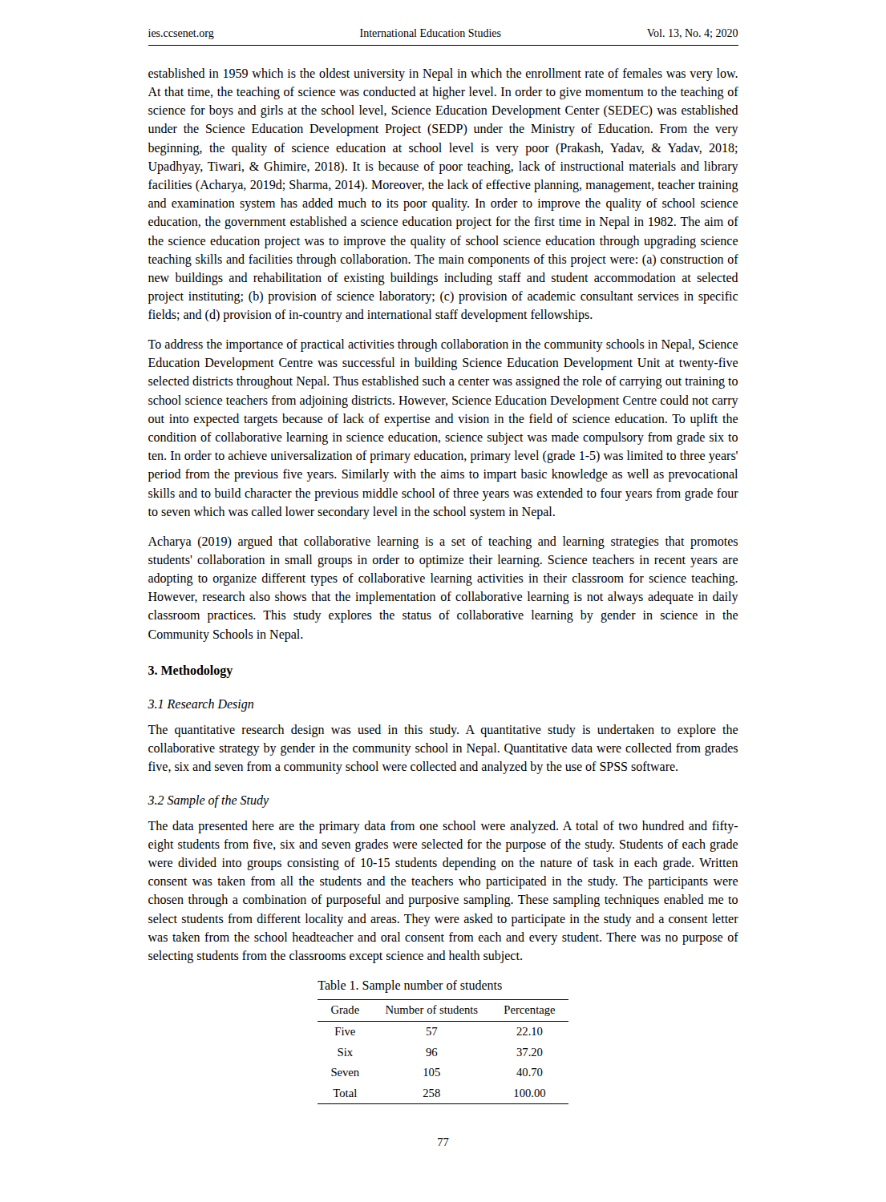ies.ccsenet.org International Education Studies Vol. 13, No. 4; 2020
established in 1959 which is the oldest university in Nepal in which the enrollment rate of females was very low. At that time, the teaching of science was conducted at higher level. In order to give momentum to the teaching of science for boys and girls at the school level, Science Education Development Center (SEDEC) was established under the Science Education Development Project (SEDP) under the Ministry of Education. From the very beginning, the quality of science education at school level is very poor (Prakash, Yadav, & Yadav, 2018; Upadhyay, Tiwari, & Ghimire, 2018). It is because of poor teaching, lack of instructional materials and library facilities (Acharya, 2019d; Sharma, 2014). Moreover, the lack of effective planning, management, teacher training and examination system has added much to its poor quality. In order to improve the quality of school science education, the government established a science education project for the first time in Nepal in 1982. The aim of the science education project was to improve the quality of school science education through upgrading science teaching skills and facilities through collaboration. The main components of this project were: (a) construction of new buildings and rehabilitation of existing buildings including staff and student accommodation at selected project instituting; (b) provision of science laboratory; (c) provision of academic consultant services in specific fields; and (d) provision of in-country and international staff development fellowships.
To address the importance of practical activities through collaboration in the community schools in Nepal, Science Education Development Centre was successful in building Science Education Development Unit at twenty-five selected districts throughout Nepal. Thus established such a center was assigned the role of carrying out training to school science teachers from adjoining districts. However, Science Education Development Centre could not carry out into expected targets because of lack of expertise and vision in the field of science education. To uplift the condition of collaborative learning in science education, science subject was made compulsory from grade six to ten. In order to achieve universalization of primary education, primary level (grade 1-5) was limited to three years' period from the previous five years. Similarly with the aims to impart basic knowledge as well as prevocational skills and to build character the previous middle school of three years was extended to four years from grade four to seven which was called lower secondary level in the school system in Nepal.
Acharya (2019) argued that collaborative learning is a set of teaching and learning strategies that promotes students' collaboration in small groups in order to optimize their learning. Science teachers in recent years are adopting to organize different types of collaborative learning activities in their classroom for science teaching. However, research also shows that the implementation of collaborative learning is not always adequate in daily classroom practices. This study explores the status of collaborative learning by gender in science in the Community Schools in Nepal.
3. Methodology
3.1 Research Design
The quantitative research design was used in this study. A quantitative study is undertaken to explore the collaborative strategy by gender in the community school in Nepal. Quantitative data were collected from grades five, six and seven from a community school were collected and analyzed by the use of SPSS software.
3.2 Sample of the Study
The data presented here are the primary data from one school were analyzed. A total of two hundred and fifty-eight students from five, six and seven grades were selected for the purpose of the study. Students of each grade were divided into groups consisting of 10-15 students depending on the nature of task in each grade. Written consent was taken from all the students and the teachers who participated in the study. The participants were chosen through a combination of purposeful and purposive sampling. These sampling techniques enabled me to select students from different locality and areas. They were asked to participate in the study and a consent letter was taken from the school headteacher and oral consent from each and every student. There was no purpose of selecting students from the classrooms except science and health subject.
Table 1. Sample number of students
| Grade | Number of students | Percentage |
| --- | --- | --- |
| Five | 57 | 22.10 |
| Six | 96 | 37.20 |
| Seven | 105 | 40.70 |
| Total | 258 | 100.00 |
77